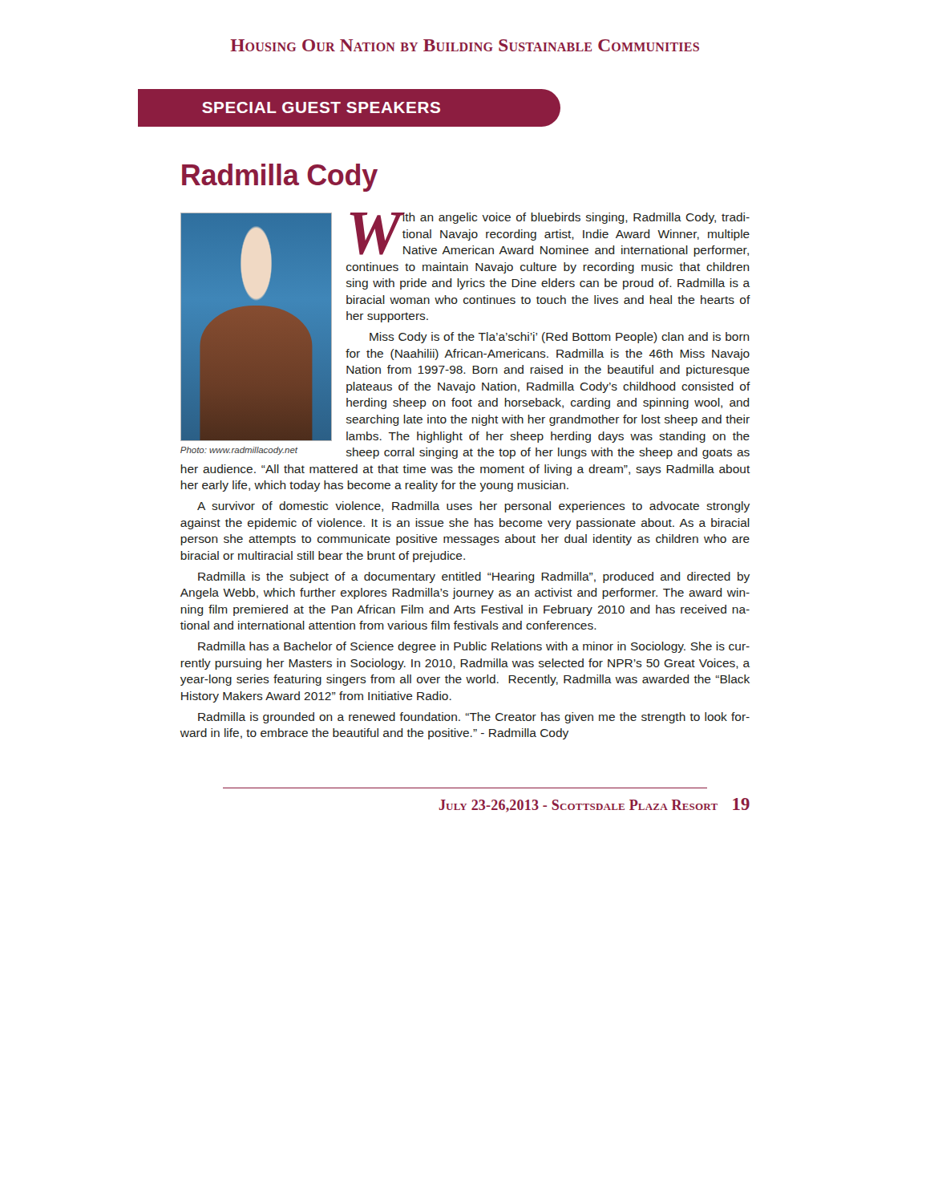Housing Our Nation by Building Sustainable Communities
SPECIAL GUEST SPEAKERS
Radmilla Cody
Photo: www.radmillacody.net
With an angelic voice of bluebirds singing, Radmilla Cody, traditional Navajo recording artist, Indie Award Winner, multiple Native American Award Nominee and international performer, continues to maintain Navajo culture by recording music that children sing with pride and lyrics the Dine elders can be proud of. Radmilla is a biracial woman who continues to touch the lives and heal the hearts of her supporters.
Miss Cody is of the Tla’a’schi’i’ (Red Bottom People) clan and is born for the (Naahilii) African-Americans. Radmilla is the 46th Miss Navajo Nation from 1997-98. Born and raised in the beautiful and picturesque plateaus of the Navajo Nation, Radmilla Cody’s childhood consisted of herding sheep on foot and horseback, carding and spinning wool, and searching late into the night with her grandmother for lost sheep and their lambs. The highlight of her sheep herding days was standing on the sheep corral singing at the top of her lungs with the sheep and goats as her audience. “All that mattered at that time was the moment of living a dream”, says Radmilla about her early life, which today has become a reality for the young musician.
A survivor of domestic violence, Radmilla uses her personal experiences to advocate strongly against the epidemic of violence. It is an issue she has become very passionate about. As a biracial person she attempts to communicate positive messages about her dual identity as children who are biracial or multiracial still bear the brunt of prejudice.
Radmilla is the subject of a documentary entitled “Hearing Radmilla”, produced and directed by Angela Webb, which further explores Radmilla’s journey as an activist and performer. The award winning film premiered at the Pan African Film and Arts Festival in February 2010 and has received national and international attention from various film festivals and conferences.
Radmilla has a Bachelor of Science degree in Public Relations with a minor in Sociology. She is currently pursuing her Masters in Sociology. In 2010, Radmilla was selected for NPR’s 50 Great Voices, a year-long series featuring singers from all over the world. Recently, Radmilla was awarded the “Black History Makers Award 2012” from Initiative Radio.
Radmilla is grounded on a renewed foundation. “The Creator has given me the strength to look forward in life, to embrace the beautiful and the positive.” - Radmilla Cody
July 23-26,2013 - Scottsdale Plaza Resort 19